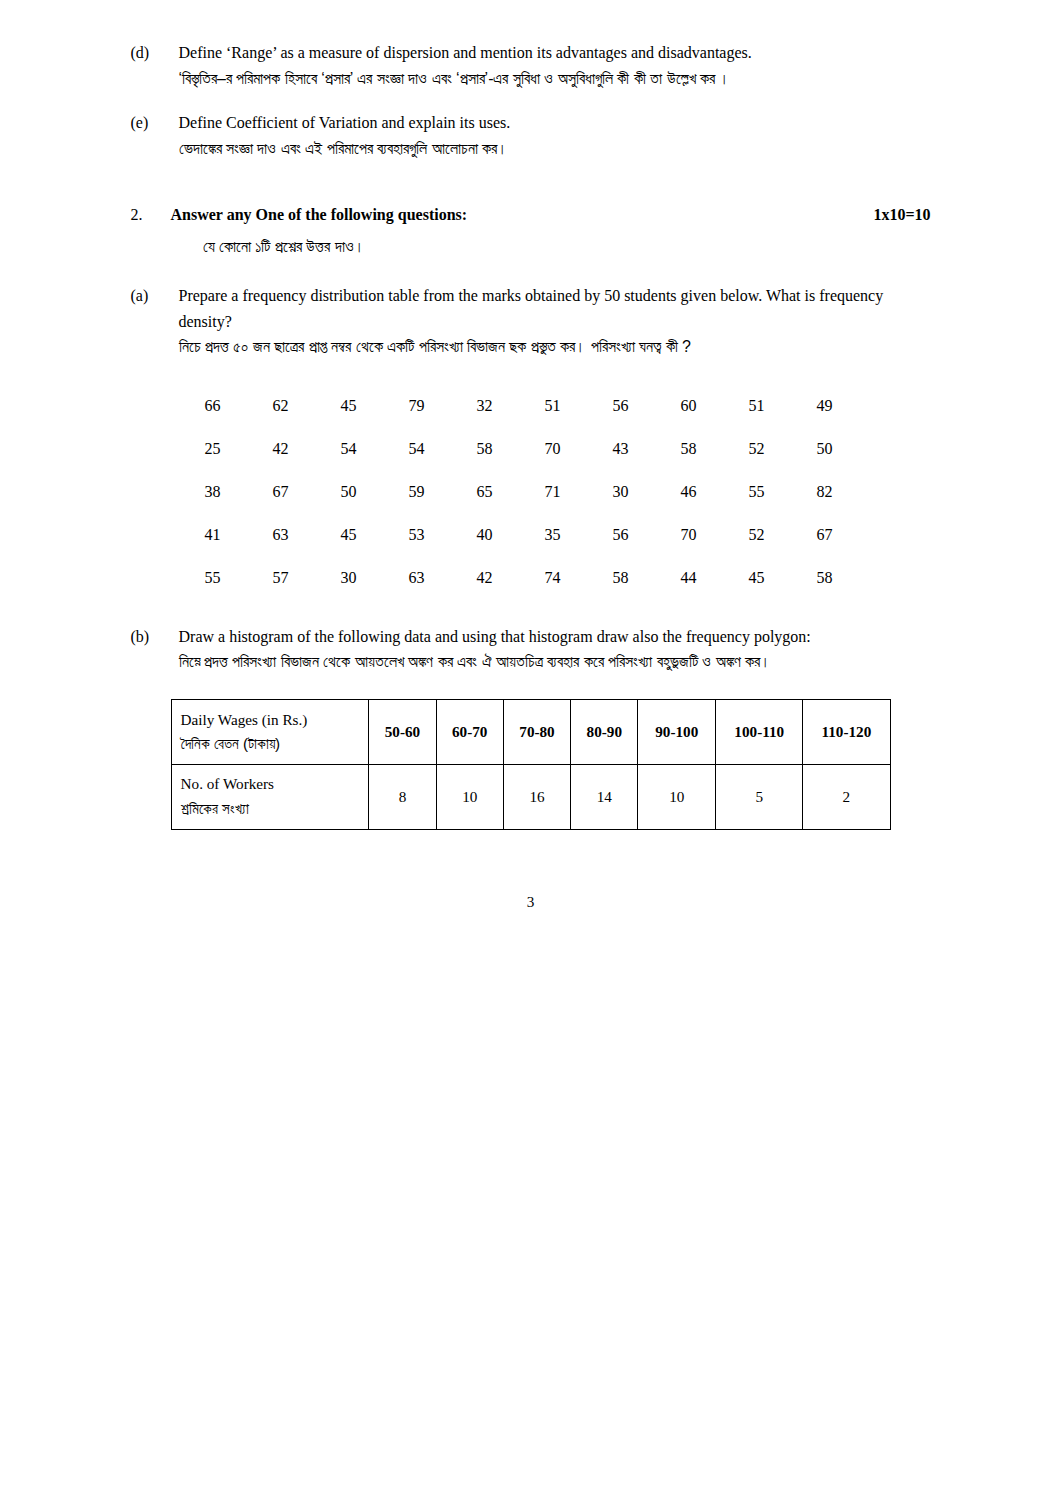(d) Define ‘Range’ as a measure of dispersion and mention its advantages and disadvantages. ‘বিস্তৃতির–র পরিমাপক হিসাবে ‘প্রসার’ এর সংজ্ঞা দাও এবং ‘প্রসার’-এর সুবিধা ও অসুবিধাগুলি কী কী তা উল্লেখ কর ।
(e) Define Coefficient of Variation and explain its uses. ভেদাঙ্কের সংজ্ঞা দাও এবং এই পরিমাপের ব্যবহারগুলি আলোচনা কর।
2. Answer any One of the following questions: 1x10=10
যে কোনো ১টি প্রশ্নের উত্তর দাও।
(a) Prepare a frequency distribution table from the marks obtained by 50 students given below. What is frequency density? নিচে প্রদত্ত ৫০ জন ছাত্রের প্রাপ্ত নম্বর থেকে একটি পরিসংখ্যা বিভাজন ছক প্রস্তুত কর। পরিসংখ্যা ঘনত্ব কী ?
| 66 | 62 | 45 | 79 | 32 | 51 | 56 | 60 | 51 | 49 |
| 25 | 42 | 54 | 54 | 58 | 70 | 43 | 58 | 52 | 50 |
| 38 | 67 | 50 | 59 | 65 | 71 | 30 | 46 | 55 | 82 |
| 41 | 63 | 45 | 53 | 40 | 35 | 56 | 70 | 52 | 67 |
| 55 | 57 | 30 | 63 | 42 | 74 | 58 | 44 | 45 | 58 |
(b) Draw a histogram of the following data and using that histogram draw also the frequency polygon: নিম্নে প্রদত্ত পরিসংখ্যা বিভাজন থেকে আয়তলেখ অঙ্কণ কর এবং ঐ আয়তচিত্র ব্যবহার করে পরিসংখ্যা বহুভুজটি ও অঙ্কণ কর।
| Daily Wages (in Rs.) দৈনিক বেতন (টাকায়) | 50-60 | 60-70 | 70-80 | 80-90 | 90-100 | 100-110 | 110-120 |
| --- | --- | --- | --- | --- | --- | --- | --- |
| No. of Workers শ্রমিকের সংখ্যা | 8 | 10 | 16 | 14 | 10 | 5 | 2 |
3